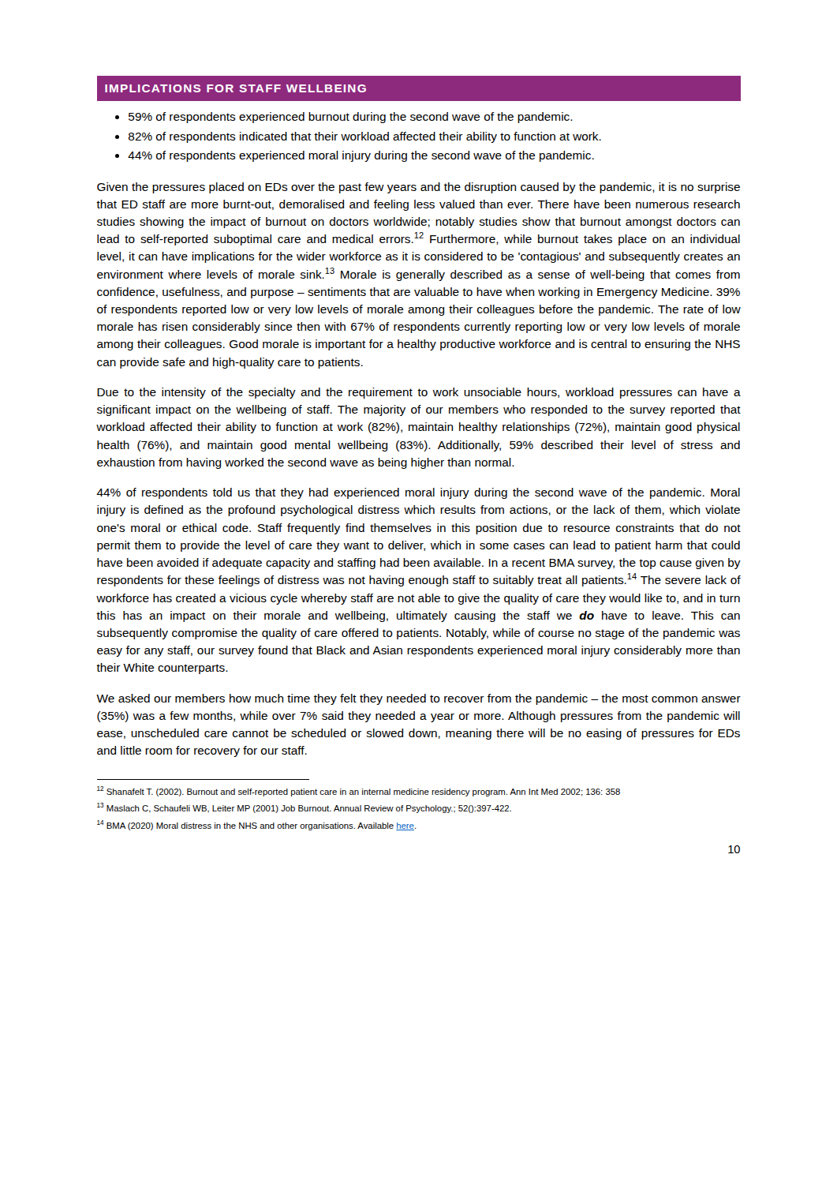IMPLICATIONS FOR STAFF WELLBEING
59% of respondents experienced burnout during the second wave of the pandemic.
82% of respondents indicated that their workload affected their ability to function at work.
44% of respondents experienced moral injury during the second wave of the pandemic.
Given the pressures placed on EDs over the past few years and the disruption caused by the pandemic, it is no surprise that ED staff are more burnt-out, demoralised and feeling less valued than ever. There have been numerous research studies showing the impact of burnout on doctors worldwide; notably studies show that burnout amongst doctors can lead to self-reported suboptimal care and medical errors.12 Furthermore, while burnout takes place on an individual level, it can have implications for the wider workforce as it is considered to be 'contagious' and subsequently creates an environment where levels of morale sink.13 Morale is generally described as a sense of well-being that comes from confidence, usefulness, and purpose – sentiments that are valuable to have when working in Emergency Medicine. 39% of respondents reported low or very low levels of morale among their colleagues before the pandemic. The rate of low morale has risen considerably since then with 67% of respondents currently reporting low or very low levels of morale among their colleagues. Good morale is important for a healthy productive workforce and is central to ensuring the NHS can provide safe and high-quality care to patients.
Due to the intensity of the specialty and the requirement to work unsociable hours, workload pressures can have a significant impact on the wellbeing of staff. The majority of our members who responded to the survey reported that workload affected their ability to function at work (82%), maintain healthy relationships (72%), maintain good physical health (76%), and maintain good mental wellbeing (83%). Additionally, 59% described their level of stress and exhaustion from having worked the second wave as being higher than normal.
44% of respondents told us that they had experienced moral injury during the second wave of the pandemic. Moral injury is defined as the profound psychological distress which results from actions, or the lack of them, which violate one's moral or ethical code. Staff frequently find themselves in this position due to resource constraints that do not permit them to provide the level of care they want to deliver, which in some cases can lead to patient harm that could have been avoided if adequate capacity and staffing had been available. In a recent BMA survey, the top cause given by respondents for these feelings of distress was not having enough staff to suitably treat all patients.14 The severe lack of workforce has created a vicious cycle whereby staff are not able to give the quality of care they would like to, and in turn this has an impact on their morale and wellbeing, ultimately causing the staff we do have to leave. This can subsequently compromise the quality of care offered to patients. Notably, while of course no stage of the pandemic was easy for any staff, our survey found that Black and Asian respondents experienced moral injury considerably more than their White counterparts.
We asked our members how much time they felt they needed to recover from the pandemic – the most common answer (35%) was a few months, while over 7% said they needed a year or more. Although pressures from the pandemic will ease, unscheduled care cannot be scheduled or slowed down, meaning there will be no easing of pressures for EDs and little room for recovery for our staff.
12 Shanafelt T. (2002). Burnout and self-reported patient care in an internal medicine residency program. Ann Int Med 2002; 136: 358
13 Maslach C, Schaufeli WB, Leiter MP (2001) Job Burnout. Annual Review of Psychology.; 52():397-422.
14 BMA (2020) Moral distress in the NHS and other organisations. Available here.
10